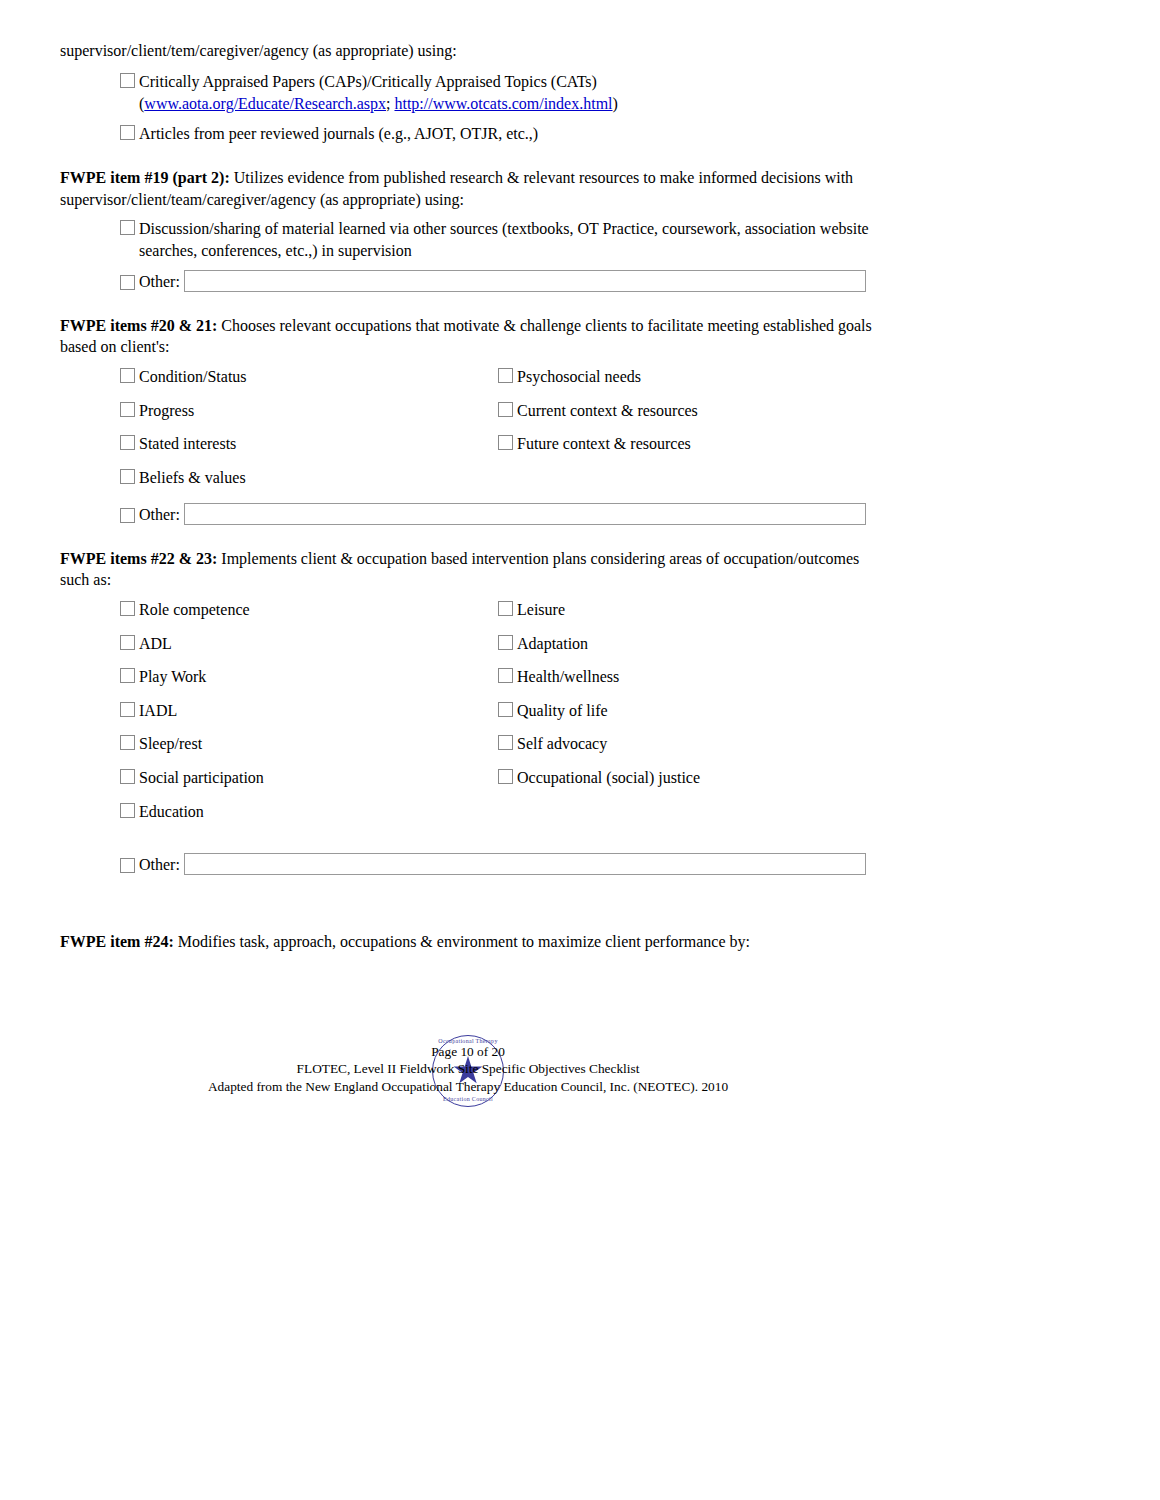supervisor/client/tem/caregiver/agency (as appropriate) using:
Critically Appraised Papers (CAPs)/Critically Appraised Topics (CATs)
(www.aota.org/Educate/Research.aspx; http://www.otcats.com/index.html)
Articles from peer reviewed journals (e.g., AJOT, OTJR, etc.,)
FWPE item #19 (part 2): Utilizes evidence from published research & relevant resources to make informed decisions with supervisor/client/team/caregiver/agency (as appropriate) using:
Discussion/sharing of material learned via other sources (textbooks, OT Practice, coursework, association website searches, conferences, etc.,) in supervision
Other:
FWPE items #20 & 21: Chooses relevant occupations that motivate & challenge clients to facilitate meeting established goals based on client's:
Condition/Status
Progress
Stated interests
Beliefs & values
Psychosocial needs
Current context & resources
Future context & resources
Other:
FWPE items #22 & 23: Implements client & occupation based intervention plans considering areas of occupation/outcomes such as:
Role competence
ADL
Play Work
IADL
Sleep/rest
Social participation
Education
Leisure
Adaptation
Health/wellness
Quality of life
Self advocacy
Occupational (social) justice
Other:
FWPE item #24: Modifies task, approach, occupations & environment to maximize client performance by:
Occupational Therapy
Education Council
Page 10 of 20
FLOTEC, Level II Fieldwork Site Specific Objectives Checklist
Adapted from the New England Occupational Therapy Education Council, Inc. (NEOTEC). 2010